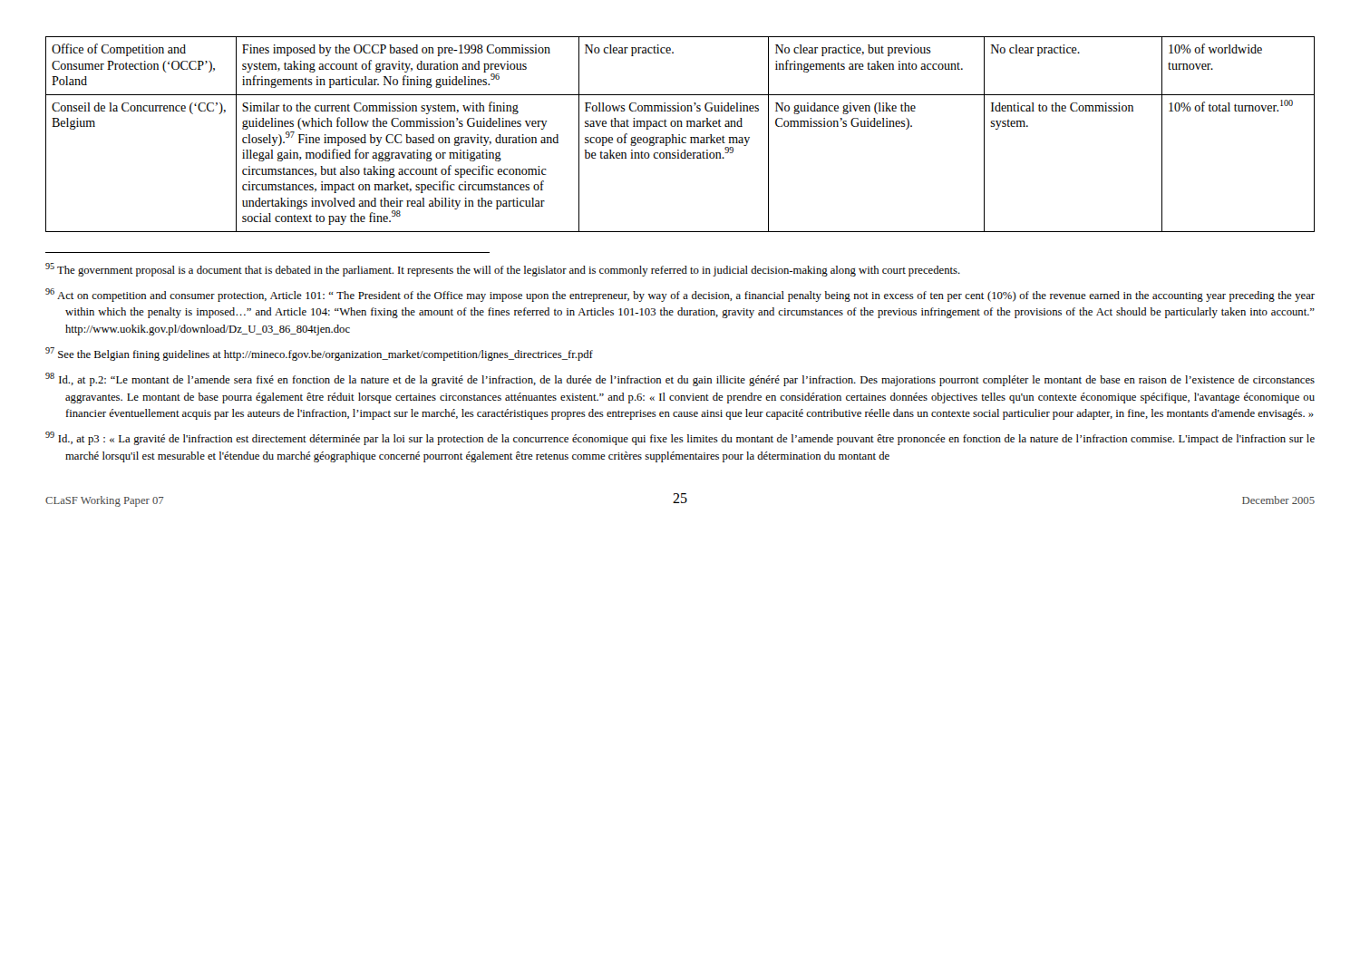| Office of Competition and Consumer Protection (‘OCCP’), Poland | Fines imposed by the OCCP based on pre-1998 Commission system, taking account of gravity, duration and previous infringements in particular. No fining guidelines. 96 | No clear practice. | No clear practice, but previous infringements are taken into account. | No clear practice. | 10% of worldwide turnover. |
| Conseil de la Concurrence (‘CC’), Belgium | Similar to the current Commission system, with fining guidelines (which follow the Commission’s Guidelines very closely). 97 Fine imposed by CC based on gravity, duration and illegal gain, modified for aggravating or mitigating circumstances, but also taking account of specific economic circumstances, impact on market, specific circumstances of undertakings involved and their real ability in the particular social context to pay the fine. 98 | Follows Commission’s Guidelines save that impact on market and scope of geographic market may be taken into consideration. 99 | No guidance given (like the Commission’s Guidelines). | Identical to the Commission system. | 10% of total turnover. 100 |
95 The government proposal is a document that is debated in the parliament. It represents the will of the legislator and is commonly referred to in judicial decision-making along with court precedents.
96 Act on competition and consumer protection, Article 101: “ The President of the Office may impose upon the entrepreneur, by way of a decision, a financial penalty being not in excess of ten per cent (10%) of the revenue earned in the accounting year preceding the year within which the penalty is imposed…” and Article 104: “When fixing the amount of the fines referred to in Articles 101-103 the duration, gravity and circumstances of the previous infringement of the provisions of the Act should be particularly taken into account.” http://www.uokik.gov.pl/download/Dz_U_03_86_804tjen.doc
97 See the Belgian fining guidelines at http://mineco.fgov.be/organization_market/competition/lignes_directrices_fr.pdf
98 Id., at p.2: “Le montant de l’amende sera fixé en fonction de la nature et de la gravité de l’infraction, de la durée de l’infraction et du gain illicite généré par l’infraction. Des majorations pourront compléter le montant de base en raison de l’existence de circonstances aggravantes. Le montant de base pourra également être réduit lorsque certaines circonstances atténuantes existent.” and p.6: « Il convient de prendre en considération certaines données objectives telles qu'un contexte économique spécifique, l'avantage économique ou financier éventuellement acquis par les auteurs de l'infraction, l’impact sur le marché, les caractéristiques propres des entreprises en cause ainsi que leur capacité contributive réelle dans un contexte social particulier pour adapter, in fine, les montants d'amende envisagés. »
99 Id., at p3 : « La gravité de l'infraction est directement déterminée par la loi sur la protection de la concurrence économique qui fixe les limites du montant de l’amende pouvant être prononcée en fonction de la nature de l’infraction commise. L'impact de l'infraction sur le marché lorsqu'il est mesurable et l'étendue du marché géographique concerné pourront également être retenus comme critères supplémentaires pour la détermination du montant de
CLaSF Working Paper 07
25
December 2005